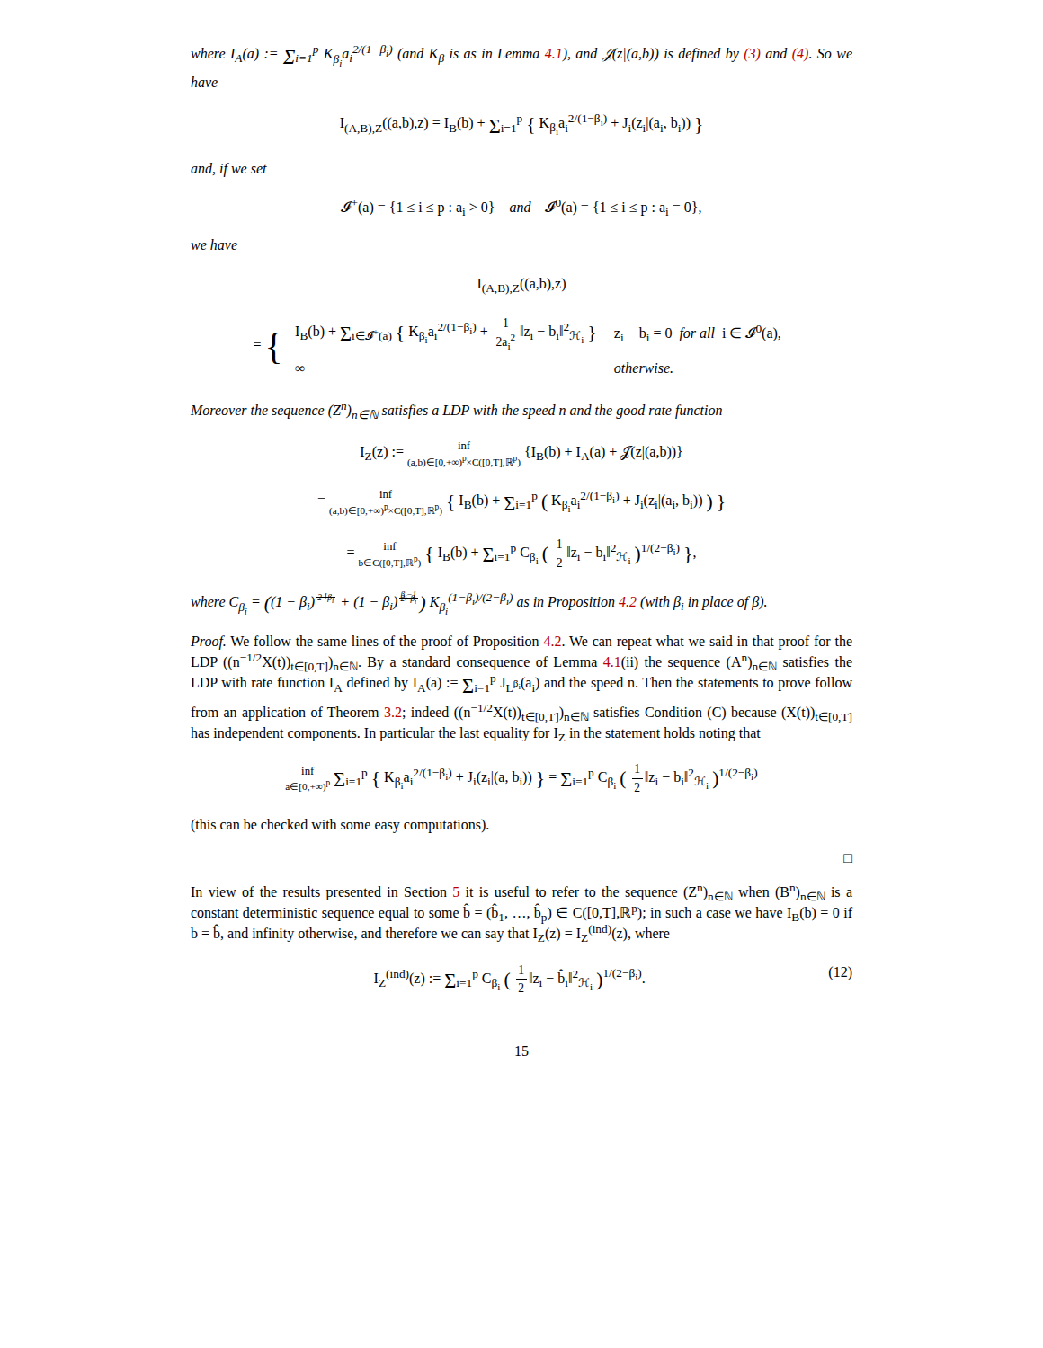where IA(a) := Σi=1p Kβiai2/(1−βi) (and Kβ is as in Lemma 4.1), and 𝒥(z|(a,b)) is defined by (3) and (4). So we have
I(A,B),Z((a,b),z) = IB(b) + Σi=1p { Kβiai2/(1−βi) + Ji(zi|(ai, bi)) }
and, if we set
𝓘+(a) = {1 ≤ i ≤ p : ai > 0} and 𝓘0(a) = {1 ≤ i ≤ p : ai = 0},
we have
I(A,B),Z((a,b),z)
= {
| I B (b) + Σ i∈𝓘 + (a) { K β i a i 2/(1−β i ) + 1 2a i 2 ‖z i − b i ‖ 2 ℋ i } | z i − b i = 0 for all i ∈ 𝓘 0 (a), |
| ∞ | otherwise. |
Moreover the sequence (Zn)n∈ℕ satisfies a LDP with the speed n and the good rate function
IZ(z) := inf(a,b)∈[0,+∞)p×C([0,T],ℝp) {IB(b) + IA(a) + 𝒥(z|(a,b))}
= inf(a,b)∈[0,+∞)p×C([0,T],ℝp) { IB(b) + Σi=1p ( Kβiai2/(1−βi) + Ji(zi|(ai, bi)) ) }
= inf b∈C([0,T],ℝp) { IB(b) + Σi=1p Cβi ( 12‖zi − bi‖2ℋi )1/(2−βi) },
where Cβi = ((1 − βi)12−βi + (1 − βi)βi−12−βi) Kβi(1−βi)/(2−βi) as in Proposition 4.2 (with βi in place of β).
Proof. We follow the same lines of the proof of Proposition 4.2. We can repeat what we said in that proof for the LDP ((n−1/2X(t))t∈[0,T])n∈ℕ. By a standard consequence of Lemma 4.1(ii) the sequence (An)n∈ℕ satisfies the LDP with rate function IA defined by IA(a) := Σi=1p JLβi(ai) and the speed n. Then the statements to prove follow from an application of Theorem 3.2; indeed ((n−1/2X(t))t∈[0,T])n∈ℕ satisfies Condition (C) because (X(t))t∈[0,T] has independent components. In particular the last equality for IZ in the statement holds noting that
inf a∈[0,+∞)p Σi=1p { Kβiai2/(1−βi) + Ji(zi|(a, bi)) } = Σi=1p Cβi ( 12‖zi − bi‖2ℋi )1/(2−βi)
(this can be checked with some easy computations).
□
In view of the results presented in Section 5 it is useful to refer to the sequence (Zn)n∈ℕ when (Bn)n∈ℕ is a constant deterministic sequence equal to some b̂ = (b̂1, …, b̂p) ∈ C([0,T],ℝp); in such a case we have IB(b) = 0 if b = b̂, and infinity otherwise, and therefore we can say that IZ(z) = IZ(ind)(z), where
IZ(ind)(z) := Σi=1p Cβi ( 12‖zi − b̂i‖2ℋi )1/(2−βi). (12)
15